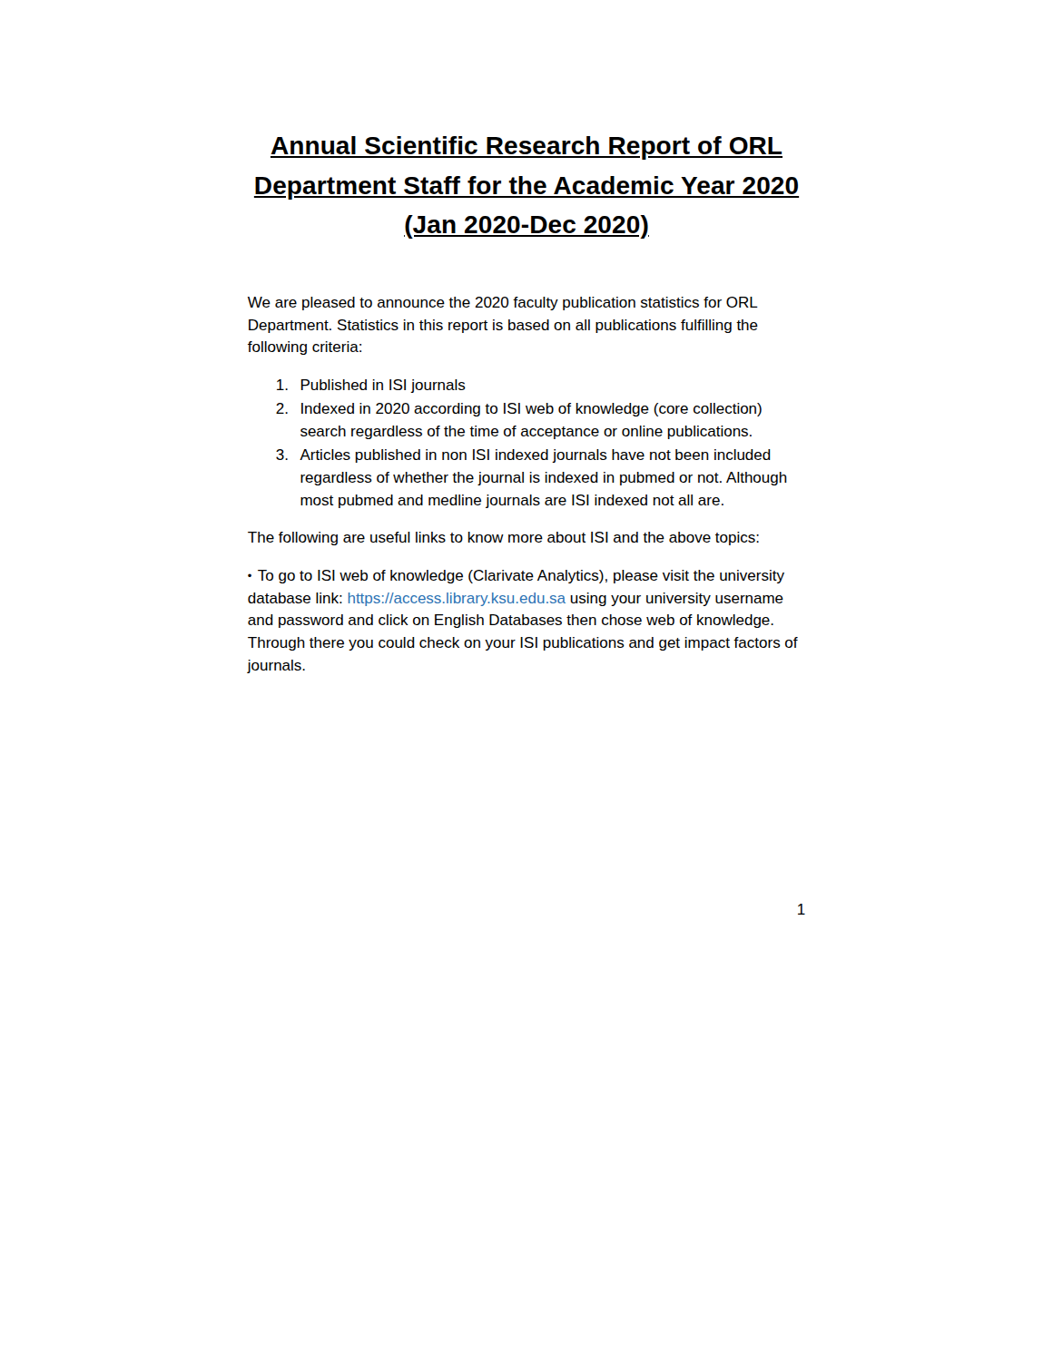Annual Scientific Research Report of ORL Department Staff for the Academic Year 2020 (Jan 2020-Dec 2020)
We are pleased to announce the 2020 faculty publication statistics for ORL Department. Statistics in this report is based on all publications fulfilling the following criteria:
Published in ISI journals
Indexed in 2020 according to ISI web of knowledge (core collection) search regardless of the time of acceptance or online publications.
Articles published in non ISI indexed journals have not been included regardless of whether the journal is indexed in pubmed or not. Although most pubmed and medline journals are ISI indexed not all are.
The following are useful links to know more about ISI and the above topics:
• To go to ISI web of knowledge (Clarivate Analytics), please visit the university database link: https://access.library.ksu.edu.sa using your university username and password and click on English Databases then chose web of knowledge. Through there you could check on your ISI publications and get impact factors of journals.
1